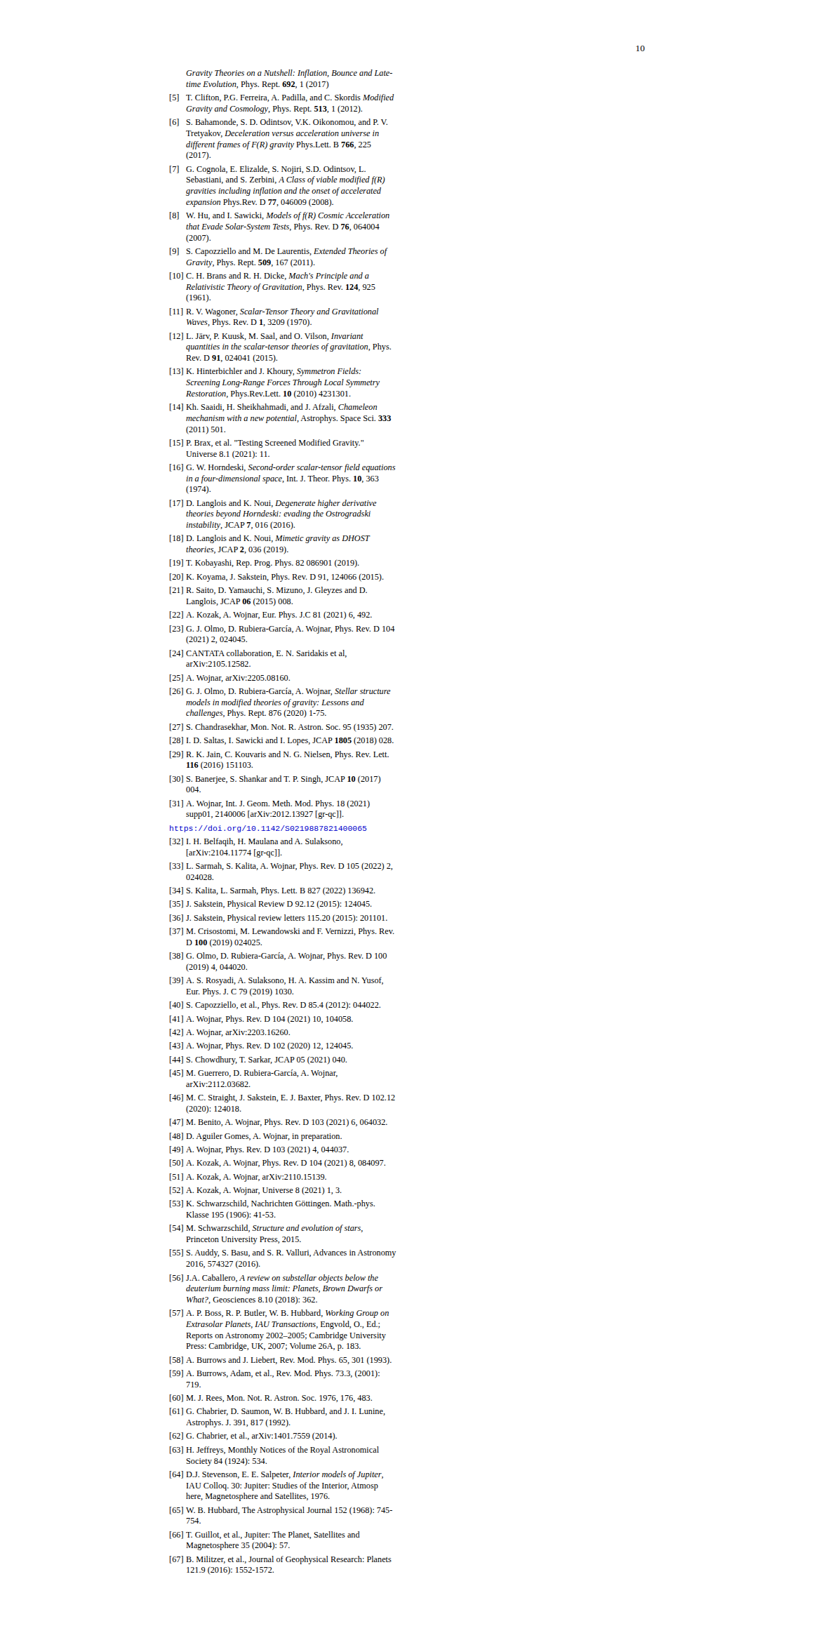10
Gravity Theories on a Nutshell: Inflation, Bounce and Late-time Evolution, Phys. Rept. 692, 1 (2017)
[5] T. Clifton, P.G. Ferreira, A. Padilla, and C. Skordis Modified Gravity and Cosmology, Phys. Rept. 513, 1 (2012).
[6] S. Bahamonde, S. D. Odintsov, V.K. Oikonomou, and P. V. Tretyakov, Deceleration versus acceleration universe in different frames of F(R) gravity Phys.Lett. B 766, 225 (2017).
[7] G. Cognola, E. Elizalde, S. Nojiri, S.D. Odintsov, L. Sebastiani, and S. Zerbini, A Class of viable modified f(R) gravities including inflation and the onset of accelerated expansion Phys.Rev. D 77, 046009 (2008).
[8] W. Hu, and I. Sawicki, Models of f(R) Cosmic Acceleration that Evade Solar-System Tests, Phys. Rev. D 76, 064004 (2007).
[9] S. Capozziello and M. De Laurentis, Extended Theories of Gravity, Phys. Rept. 509, 167 (2011).
[10] C. H. Brans and R. H. Dicke, Mach's Principle and a Relativistic Theory of Gravitation, Phys. Rev. 124, 925 (1961).
[11] R. V. Wagoner, Scalar-Tensor Theory and Gravitational Waves, Phys. Rev. D 1, 3209 (1970).
[12] L. Järv, P. Kuusk, M. Saal, and O. Vilson, Invariant quantities in the scalar-tensor theories of gravitation, Phys. Rev. D 91, 024041 (2015).
[13] K. Hinterbichler and J. Khoury, Symmetron Fields: Screening Long-Range Forces Through Local Symmetry Restoration, Phys.Rev.Lett. 10 (2010) 4231301.
[14] Kh. Saaidi, H. Sheikhahmadi, and J. Afzali, Chameleon mechanism with a new potential, Astrophys. Space Sci. 333 (2011) 501.
[15] P. Brax, et al. "Testing Screened Modified Gravity." Universe 8.1 (2021): 11.
[16] G. W. Horndeski, Second-order scalar-tensor field equations in a four-dimensional space, Int. J. Theor. Phys. 10, 363 (1974).
[17] D. Langlois and K. Noui, Degenerate higher derivative theories beyond Horndeski: evading the Ostrogradski instability, JCAP 7, 016 (2016).
[18] D. Langlois and K. Noui, Mimetic gravity as DHOST theories, JCAP 2, 036 (2019).
[19] T. Kobayashi, Rep. Prog. Phys. 82 086901 (2019).
[20] K. Koyama, J. Sakstein, Phys. Rev. D 91, 124066 (2015).
[21] R. Saito, D. Yamauchi, S. Mizuno, J. Gleyzes and D. Langlois, JCAP 06 (2015) 008.
[22] A. Kozak, A. Wojnar, Eur. Phys. J.C 81 (2021) 6, 492.
[23] G. J. Olmo, D. Rubiera-García, A. Wojnar, Phys. Rev. D 104 (2021) 2, 024045.
[24] CANTATA collaboration, E. N. Saridakis et al, arXiv:2105.12582.
[25] A. Wojnar, arXiv:2205.08160.
[26] G. J. Olmo, D. Rubiera-García, A. Wojnar, Stellar structure models in modified theories of gravity: Lessons and challenges, Phys. Rept. 876 (2020) 1-75.
[27] S. Chandrasekhar, Mon. Not. R. Astron. Soc. 95 (1935) 207.
[28] I. D. Saltas, I. Sawicki and I. Lopes, JCAP 1805 (2018) 028.
[29] R. K. Jain, C. Kouvaris and N. G. Nielsen, Phys. Rev. Lett. 116 (2016) 151103.
[30] S. Banerjee, S. Shankar and T. P. Singh, JCAP 10 (2017) 004.
[31] A. Wojnar, Int. J. Geom. Meth. Mod. Phys. 18 (2021) supp01, 2140006 [arXiv:2012.13927 [gr-qc]].
https://doi.org/10.1142/S0219887821400065
[32] I. H. Belfaqih, H. Maulana and A. Sulaksono, [arXiv:2104.11774 [gr-qc]].
[33] L. Sarmah, S. Kalita, A. Wojnar, Phys. Rev. D 105 (2022) 2, 024028.
[34] S. Kalita, L. Sarmah, Phys. Lett. B 827 (2022) 136942.
[35] J. Sakstein, Physical Review D 92.12 (2015): 124045.
[36] J. Sakstein, Physical review letters 115.20 (2015): 201101.
[37] M. Crisostomi, M. Lewandowski and F. Vernizzi, Phys. Rev. D 100 (2019) 024025.
[38] G. Olmo, D. Rubiera-García, A. Wojnar, Phys. Rev. D 100 (2019) 4, 044020.
[39] A. S. Rosyadi, A. Sulaksono, H. A. Kassim and N. Yusof, Eur. Phys. J. C 79 (2019) 1030.
[40] S. Capozziello, et al., Phys. Rev. D 85.4 (2012): 044022.
[41] A. Wojnar, Phys. Rev. D 104 (2021) 10, 104058.
[42] A. Wojnar, arXiv:2203.16260.
[43] A. Wojnar, Phys. Rev. D 102 (2020) 12, 124045.
[44] S. Chowdhury, T. Sarkar, JCAP 05 (2021) 040.
[45] M. Guerrero, D. Rubiera-García, A. Wojnar, arXiv:2112.03682.
[46] M. C. Straight, J. Sakstein, E. J. Baxter, Phys. Rev. D 102.12 (2020): 124018.
[47] M. Benito, A. Wojnar, Phys. Rev. D 103 (2021) 6, 064032.
[48] D. Aguiler Gomes, A. Wojnar, in preparation.
[49] A. Wojnar, Phys. Rev. D 103 (2021) 4, 044037.
[50] A. Kozak, A. Wojnar, Phys. Rev. D 104 (2021) 8, 084097.
[51] A. Kozak, A. Wojnar, arXiv:2110.15139.
[52] A. Kozak, A. Wojnar, Universe 8 (2021) 1, 3.
[53] K. Schwarzschild, Nachrichten Göttingen. Math.-phys. Klasse 195 (1906): 41-53.
[54] M. Schwarzschild, Structure and evolution of stars, Princeton University Press, 2015.
[55] S. Auddy, S. Basu, and S. R. Valluri, Advances in Astronomy 2016, 574327 (2016).
[56] J.A. Caballero, A review on substellar objects below the deuterium burning mass limit: Planets, Brown Dwarfs or What?, Geosciences 8.10 (2018): 362.
[57] A. P. Boss, R. P. Butler, W. B. Hubbard, Working Group on Extrasolar Planets, IAU Transactions, Engvold, O., Ed.; Reports on Astronomy 2002–2005; Cambridge University Press: Cambridge, UK, 2007; Volume 26A, p. 183.
[58] A. Burrows and J. Liebert, Rev. Mod. Phys. 65, 301 (1993).
[59] A. Burrows, Adam, et al., Rev. Mod. Phys. 73.3, (2001): 719.
[60] M. J. Rees, Mon. Not. R. Astron. Soc. 1976, 176, 483.
[61] G. Chabrier, D. Saumon, W. B. Hubbard, and J. I. Lunine, Astrophys. J. 391, 817 (1992).
[62] G. Chabrier, et al., arXiv:1401.7559 (2014).
[63] H. Jeffreys, Monthly Notices of the Royal Astronomical Society 84 (1924): 534.
[64] D.J. Stevenson, E. E. Salpeter, Interior models of Jupiter, IAU Colloq. 30: Jupiter: Studies of the Interior, Atmosp here, Magnetosphere and Satellites, 1976.
[65] W. B. Hubbard, The Astrophysical Journal 152 (1968): 745-754.
[66] T. Guillot, et al., Jupiter: The Planet, Satellites and Magnetosphere 35 (2004): 57.
[67] B. Militzer, et al., Journal of Geophysical Research: Planets 121.9 (2016): 1552-1572.